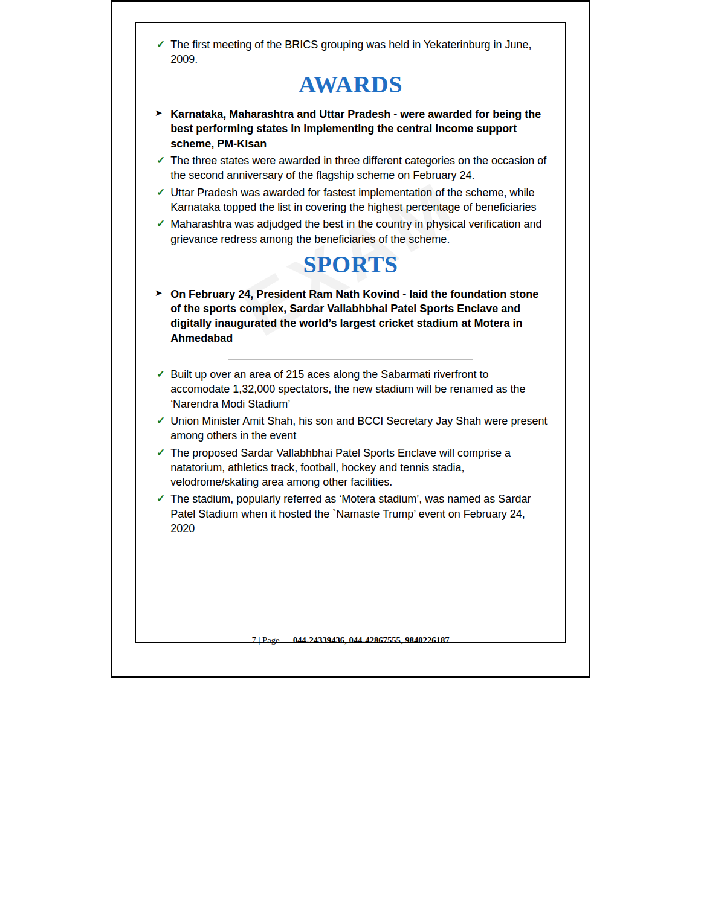EXAM
The first meeting of the BRICS grouping was held in Yekaterinburg in June, 2009.
AWARDS
Karnataka, Maharashtra and Uttar Pradesh - were awarded for being the best performing states in implementing the central income support scheme, PM-Kisan
The three states were awarded in three different categories on the occasion of the second anniversary of the flagship scheme on February 24.
Uttar Pradesh was awarded for fastest implementation of the scheme, while Karnataka topped the list in covering the highest percentage of beneficiaries
Maharashtra was adjudged the best in the country in physical verification and grievance redress among the beneficiaries of the scheme.
SPORTS
On February 24, President Ram Nath Kovind - laid the foundation stone of the sports complex, Sardar Vallabhbhai Patel Sports Enclave and digitally inaugurated the world’s largest cricket stadium at Motera in Ahmedabad
Built up over an area of 215 aces along the Sabarmati riverfront to accomodate 1,32,000 spectators, the new stadium will be renamed as the ‘Narendra Modi Stadium’
Union Minister Amit Shah, his son and BCCI Secretary Jay Shah were present among others in the event
The proposed Sardar Vallabhbhai Patel Sports Enclave will comprise a natatorium, athletics track, football, hockey and tennis stadia, velodrome/skating area among other facilities.
The stadium, popularly referred as ‘Motera stadium’, was named as Sardar Patel Stadium when it hosted the `Namaste Trump’ event on February 24, 2020
7 | Page 044-24339436, 044-42867555, 9840226187